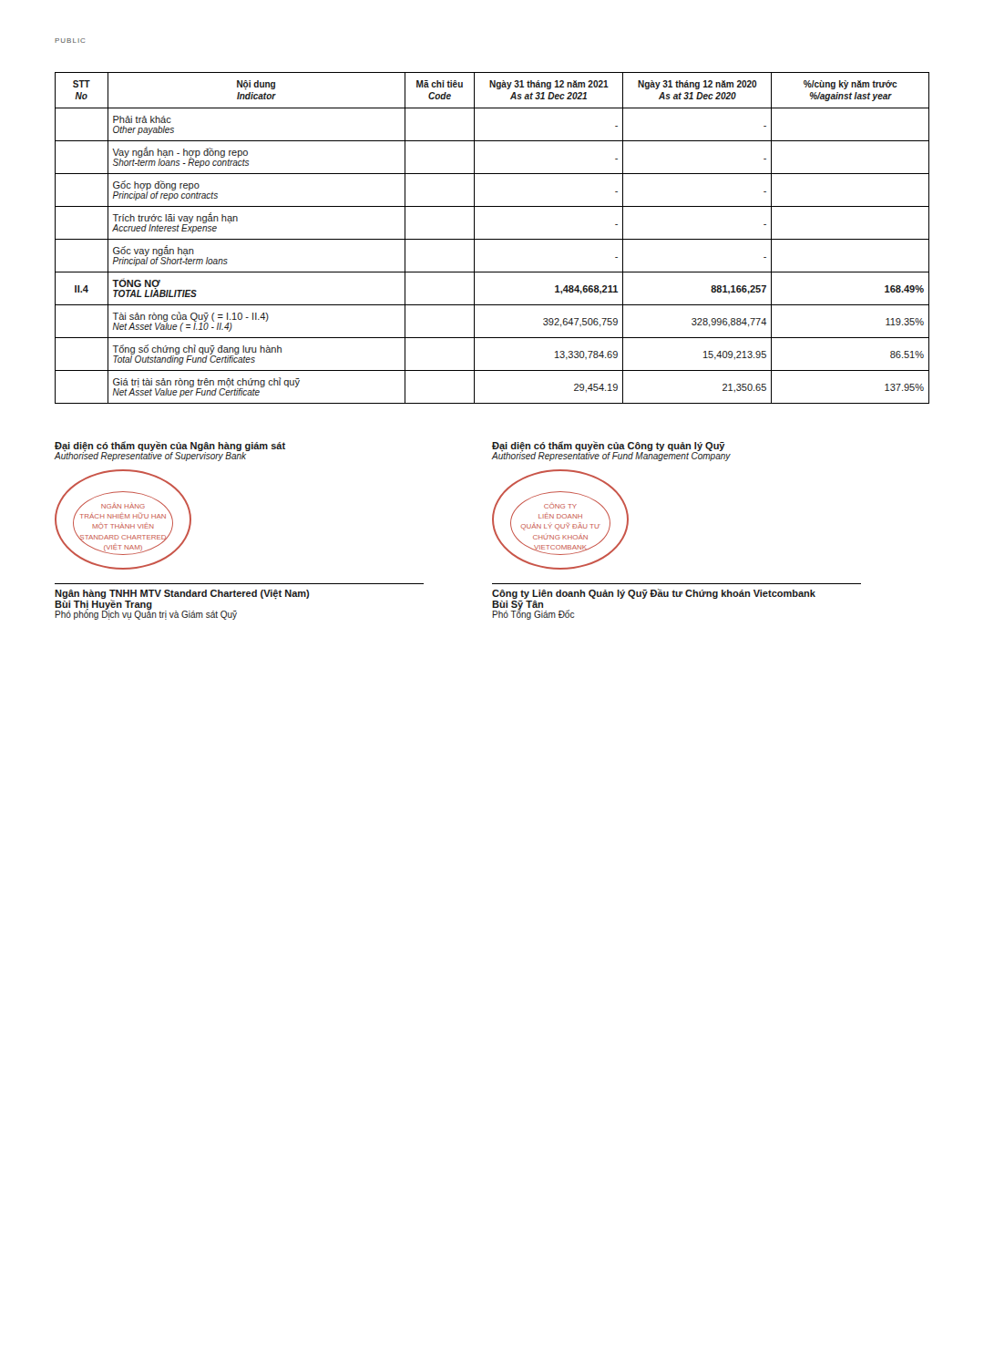PUBLIC
| STT No | Nội dung Indicator | Mã chỉ tiêu Code | Ngày 31 tháng 12 năm 2021 As at 31 Dec 2021 | Ngày 31 tháng 12 năm 2020 As at 31 Dec 2020 | %/cùng kỳ năm trước %/against last year |
| --- | --- | --- | --- | --- | --- |
| | Phải trả khác Other payables | | - | - | |
| | Vay ngắn hạn - hợp đồng repo Short-term loans - Repo contracts | | - | - | |
| | Gốc hợp đồng repo Principal of repo contracts | | - | - | |
| | Trích trước lãi vay ngắn hạn Accrued Interest Expense | | - | - | |
| | Gốc vay ngắn hạn Principal of Short-term loans | | - | - | |
| II.4 | TỔNG NỢ TOTAL LIABILITIES | | 1,484,668,211 | 881,166,257 | 168.49% |
| | Tài sản ròng của Quỹ ( = I.10 - II.4) Net Asset Value ( = I.10 - II.4) | | 392,647,506,759 | 328,996,884,774 | 119.35% |
| | Tổng số chứng chỉ quỹ đang lưu hành Total Outstanding Fund Certificates | | 13,330,784.69 | 15,409,213.95 | 86.51% |
| | Giá trị tài sản ròng trên một chứng chỉ quỹ Net Asset Value per Fund Certificate | | 29,454.19 | 21,350.65 | 137.95% |
Đại diện có thẩm quyền của Ngân hàng giám sát
Authorised Representative of Supervisory Bank
NGÂN HÀNG
TRÁCH NHIỆM HỮU HẠN
MỘT THÀNH VIÊN
STANDARD CHARTERED
(VIỆT NAM)
Ngân hàng TNHH MTV Standard Chartered (Việt Nam)
Bùi Thị Huyền Trang
Phó phòng Dịch vụ Quản trị và Giám sát Quỹ
Đại diện có thẩm quyền của Công ty quản lý Quỹ
Authorised Representative of Fund Management Company
CÔNG TY
LIÊN DOANH
QUẢN LÝ QUỸ ĐẦU TƯ
CHỨNG KHOÁN
VIETCOMBANK
Công ty Liên doanh Quản lý Quỹ Đầu tư Chứng khoán Vietcombank
Bùi Sỹ Tân
Phó Tổng Giám Đốc